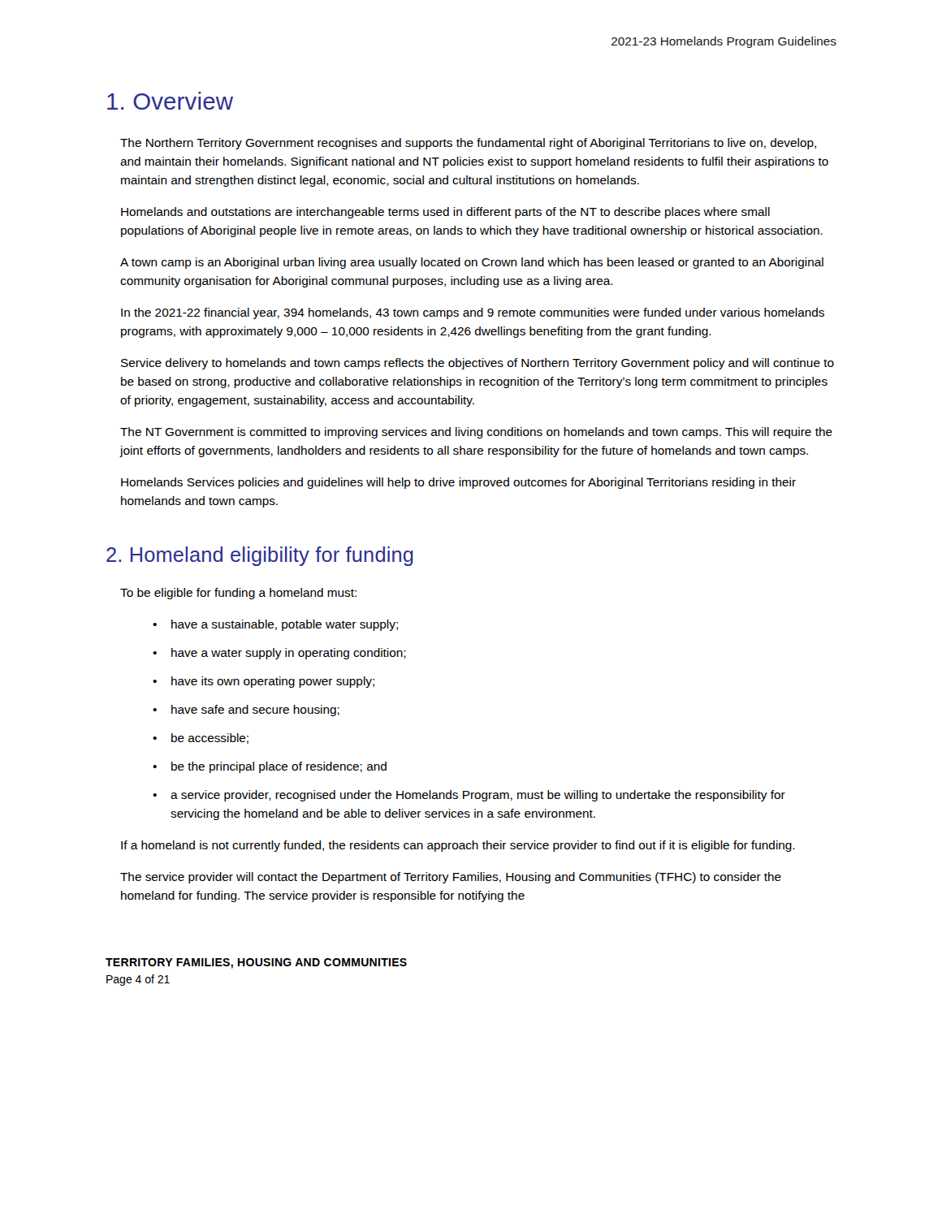2021-23 Homelands Program Guidelines
1. Overview
The Northern Territory Government recognises and supports the fundamental right of Aboriginal Territorians to live on, develop, and maintain their homelands. Significant national and NT policies exist to support homeland residents to fulfil their aspirations to maintain and strengthen distinct legal, economic, social and cultural institutions on homelands.
Homelands and outstations are interchangeable terms used in different parts of the NT to describe places where small populations of Aboriginal people live in remote areas, on lands to which they have traditional ownership or historical association.
A town camp is an Aboriginal urban living area usually located on Crown land which has been leased or granted to an Aboriginal community organisation for Aboriginal communal purposes, including use as a living area.
In the 2021-22 financial year, 394 homelands, 43 town camps and 9 remote communities were funded under various homelands programs, with approximately 9,000 – 10,000 residents in 2,426 dwellings benefiting from the grant funding.
Service delivery to homelands and town camps reflects the objectives of Northern Territory Government policy and will continue to be based on strong, productive and collaborative relationships in recognition of the Territory’s long term commitment to principles of priority, engagement, sustainability, access and accountability.
The NT Government is committed to improving services and living conditions on homelands and town camps. This will require the joint efforts of governments, landholders and residents to all share responsibility for the future of homelands and town camps.
Homelands Services policies and guidelines will help to drive improved outcomes for Aboriginal Territorians residing in their homelands and town camps.
2. Homeland eligibility for funding
To be eligible for funding a homeland must:
have a sustainable, potable water supply;
have a water supply in operating condition;
have its own operating power supply;
have safe and secure housing;
be accessible;
be the principal place of residence; and
a service provider, recognised under the Homelands Program, must be willing to undertake the responsibility for servicing the homeland and be able to deliver services in a safe environment.
If a homeland is not currently funded, the residents can approach their service provider to find out if it is eligible for funding.
The service provider will contact the Department of Territory Families, Housing and Communities (TFHC) to consider the homeland for funding. The service provider is responsible for notifying the
TERRITORY FAMILIES, HOUSING AND COMMUNITIES
Page 4 of 21